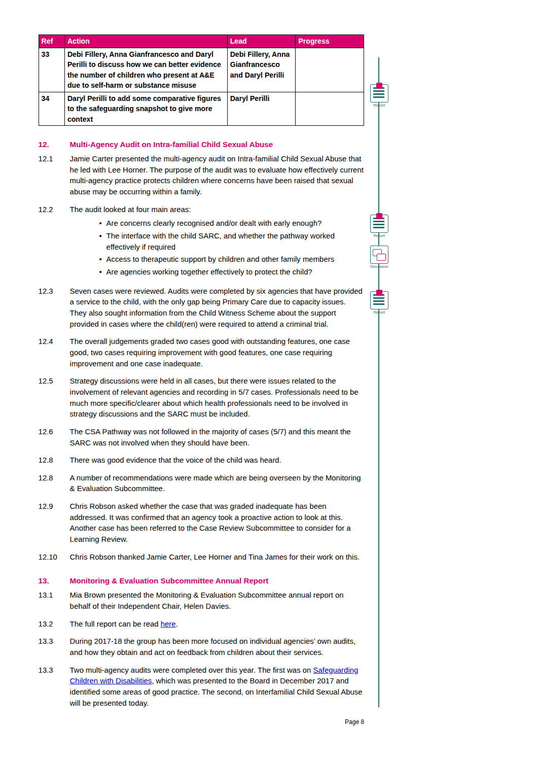Report
Report
Discussion
Report
| Ref | Action | Lead | Progress |
| --- | --- | --- | --- |
| 33 | Debi Fillery, Anna Gianfrancesco and Daryl Perilli to discuss how we can better evidence the number of children who present at A&E due to self-harm or substance misuse | Debi Fillery, Anna Gianfrancesco and Daryl Perilli | |
| 34 | Daryl Perilli to add some comparative figures to the safeguarding snapshot to give more context | Daryl Perilli | |
12. Multi-Agency Audit on Intra-familial Child Sexual Abuse
12.1
Jamie Carter presented the multi-agency audit on Intra-familial Child Sexual Abuse that he led with Lee Horner. The purpose of the audit was to evaluate how effectively current multi-agency practice protects children where concerns have been raised that sexual abuse may be occurring within a family.
12.2
The audit looked at four main areas:
Are concerns clearly recognised and/or dealt with early enough?
The interface with the child SARC, and whether the pathway worked effectively if required
Access to therapeutic support by children and other family members
Are agencies working together effectively to protect the child?
12.3
Seven cases were reviewed. Audits were completed by six agencies that have provided a service to the child, with the only gap being Primary Care due to capacity issues. They also sought information from the Child Witness Scheme about the support provided in cases where the child(ren) were required to attend a criminal trial.
12.4
The overall judgements graded two cases good with outstanding features, one case good, two cases requiring improvement with good features, one case requiring improvement and one case inadequate.
12.5
Strategy discussions were held in all cases, but there were issues related to the involvement of relevant agencies and recording in 5/7 cases. Professionals need to be much more specific/clearer about which health professionals need to be involved in strategy discussions and the SARC must be included.
12.6
The CSA Pathway was not followed in the majority of cases (5/7) and this meant the SARC was not involved when they should have been.
12.8
There was good evidence that the voice of the child was heard.
12.8
A number of recommendations were made which are being overseen by the Monitoring & Evaluation Subcommittee.
12.9
Chris Robson asked whether the case that was graded inadequate has been addressed. It was confirmed that an agency took a proactive action to look at this. Another case has been referred to the Case Review Subcommittee to consider for a Learning Review.
12.10
Chris Robson thanked Jamie Carter, Lee Horner and Tina James for their work on this.
13. Monitoring & Evaluation Subcommittee Annual Report
13.1
Mia Brown presented the Monitoring & Evaluation Subcommittee annual report on behalf of their Independent Chair, Helen Davies.
13.2
The full report can be read here.
13.3
During 2017-18 the group has been more focused on individual agencies’ own audits, and how they obtain and act on feedback from children about their services.
13.3
Two multi-agency audits were completed over this year. The first was on Safeguarding Children with Disabilities, which was presented to the Board in December 2017 and identified some areas of good practice. The second, on Interfamilial Child Sexual Abuse will be presented today.
Page 8